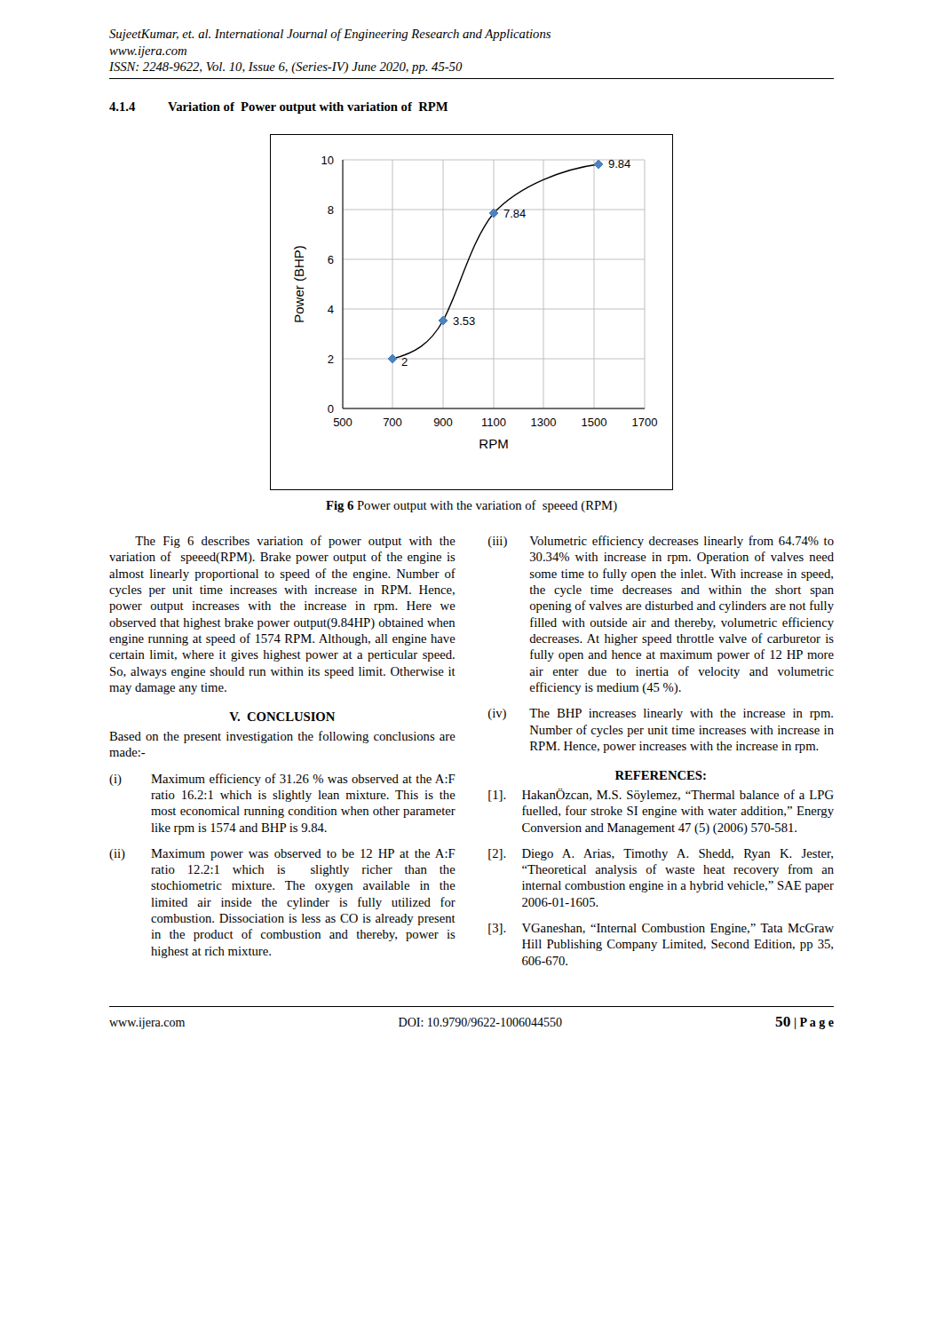SujeetKumar, et. al. International Journal of Engineering Research and Applications
www.ijera.com
ISSN: 2248-9622, Vol. 10, Issue 6, (Series-IV) June 2020, pp. 45-50
4.1.4 Variation of Power output with variation of RPM
10 8 6 4 2 0 500 700 900 1100 1300 1500 1700 RPM Power (BHP) 2 3.53 7.84 9.84
Fig 6 Power output with the variation of speeed (RPM)
The Fig 6 describes variation of power output with the variation of speeed(RPM). Brake power output of the engine is almost linearly proportional to speed of the engine. Number of cycles per unit time increases with increase in RPM. Hence, power output increases with the increase in rpm. Here we observed that highest brake power output(9.84HP) obtained when engine running at speed of 1574 RPM. Although, all engine have certain limit, where it gives highest power at a perticular speed. So, always engine should run within its speed limit. Otherwise it may damage any time.
V. CONCLUSION
Based on the present investigation the following conclusions are made:-
(i) Maximum efficiency of 31.26 % was observed at the A:F ratio 16.2:1 which is slightly lean mixture. This is the most economical running condition when other parameter like rpm is 1574 and BHP is 9.84.
(ii) Maximum power was observed to be 12 HP at the A:F ratio 12.2:1 which is slightly richer than the stochiometric mixture. The oxygen available in the limited air inside the cylinder is fully utilized for combustion. Dissociation is less as CO is already present in the product of combustion and thereby, power is highest at rich mixture.
(iii) Volumetric efficiency decreases linearly from 64.74% to 30.34% with increase in rpm. Operation of valves need some time to fully open the inlet. With increase in speed, the cycle time decreases and within the short span opening of valves are disturbed and cylinders are not fully filled with outside air and thereby, volumetric efficiency decreases. At higher speed throttle valve of carburetor is fully open and hence at maximum power of 12 HP more air enter due to inertia of velocity and volumetric efficiency is medium (45 %).
(iv) The BHP increases linearly with the increase in rpm. Number of cycles per unit time increases with increase in RPM. Hence, power increases with the increase in rpm.
REFERENCES:
[1]. HakanÖzcan, M.S. Söylemez, “Thermal balance of a LPG fuelled, four stroke SI engine with water addition,” Energy Conversion and Management 47 (5) (2006) 570-581.
[2]. Diego A. Arias, Timothy A. Shedd, Ryan K. Jester, “Theoretical analysis of waste heat recovery from an internal combustion engine in a hybrid vehicle,” SAE paper 2006-01-1605.
[3]. VGaneshan, “Internal Combustion Engine,” Tata McGraw Hill Publishing Company Limited, Second Edition, pp 35, 606-670.
www.ijera.com
DOI: 10.9790/9622-1006044550
50 | P a g e